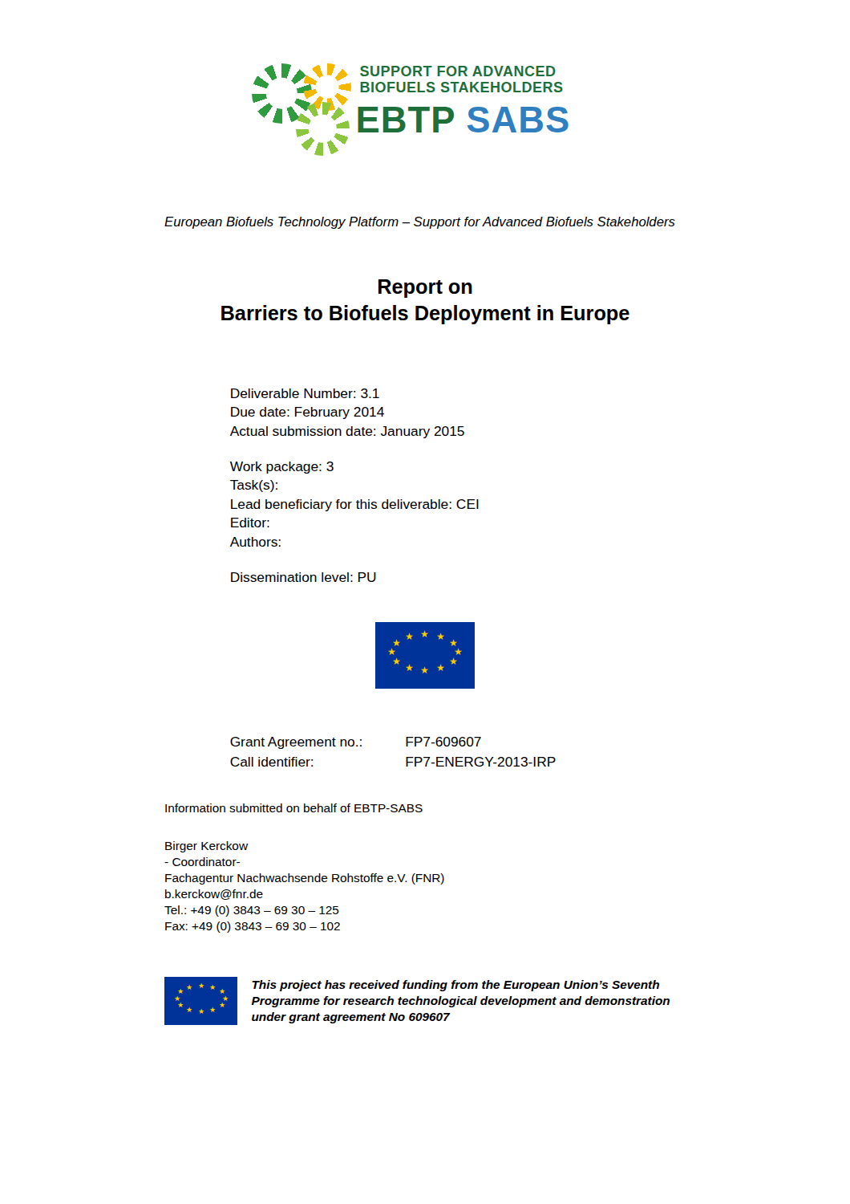SUPPORT FOR ADVANCED
BIOFUELS STAKEHOLDERS
EBTP SABS
European Biofuels Technology Platform – Support for Advanced Biofuels Stakeholders
Report on
Barriers to Biofuels Deployment in Europe
Deliverable Number: 3.1
Due date: February 2014
Actual submission date: January 2015
Work package: 3
Task(s):
Lead beneficiary for this deliverable: CEI
Editor:
Authors:
Dissemination level: PU
★ ★ ★ ★ ★ ★ ★ ★ ★ ★ ★ ★
| Grant Agreement no.: | FP7-609607 |
| Call identifier: | FP7-ENERGY-2013-IRP |
Information submitted on behalf of EBTP-SABS
Birger Kerckow
- Coordinator-
Fachagentur Nachwachsende Rohstoffe e.V. (FNR)
b.kerckow@fnr.de
Tel.: +49 (0) 3843 – 69 30 – 125
Fax: +49 (0) 3843 – 69 30 – 102
★ ★ ★ ★ ★ ★ ★ ★ ★ ★ ★ ★
This project has received funding from the European Union’s Seventh Programme for research technological development and demonstration under grant agreement No 609607